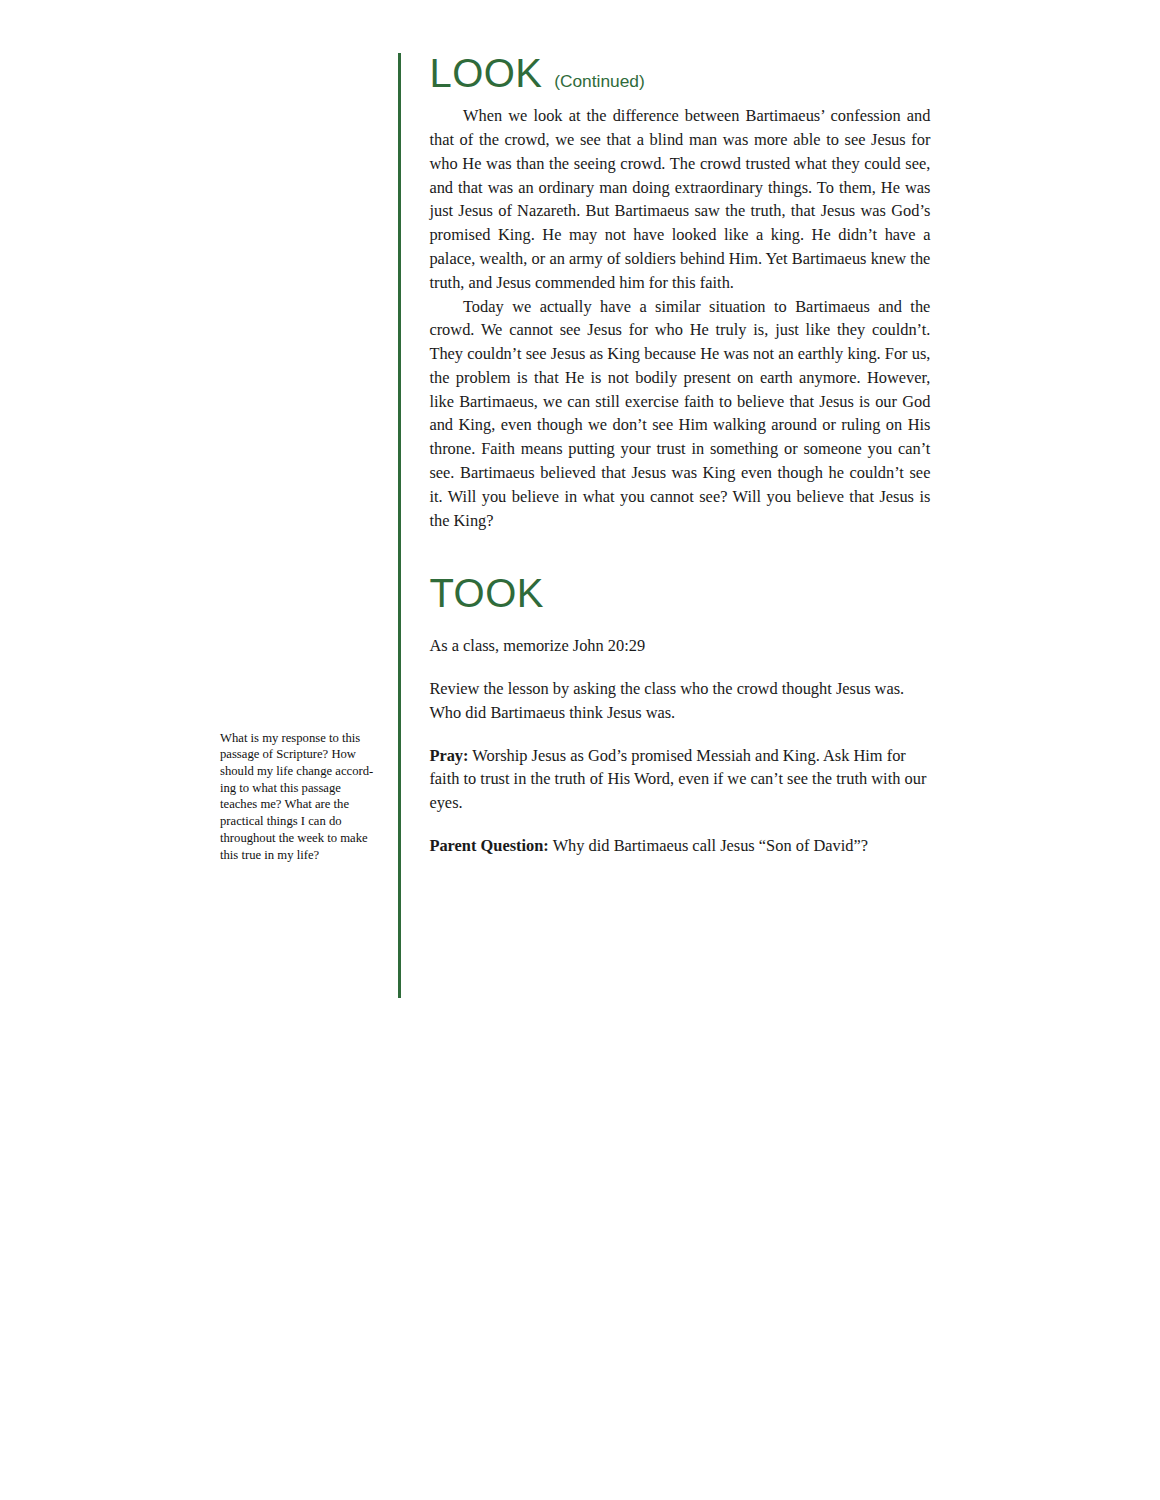What is my response to this passage of Scripture? How should my life change according to what this passage teaches me? What are the practical things I can do throughout the week to make this true in my life?
LOOK (Continued)
When we look at the difference between Bartimaeus’ confession and that of the crowd, we see that a blind man was more able to see Jesus for who He was than the seeing crowd. The crowd trusted what they could see, and that was an ordinary man doing extraordinary things. To them, He was just Jesus of Nazareth. But Bartimaeus saw the truth, that Jesus was God’s promised King. He may not have looked like a king. He didn’t have a palace, wealth, or an army of soldiers behind Him. Yet Bartimaeus knew the truth, and Jesus commended him for this faith.
Today we actually have a similar situation to Bartimaeus and the crowd. We cannot see Jesus for who He truly is, just like they couldn’t. They couldn’t see Jesus as King because He was not an earthly king. For us, the problem is that He is not bodily present on earth anymore. However, like Bartimaeus, we can still exercise faith to believe that Jesus is our God and King, even though we don’t see Him walking around or ruling on His throne. Faith means putting your trust in something or someone you can’t see. Bartimaeus believed that Jesus was King even though he couldn’t see it. Will you believe in what you cannot see? Will you believe that Jesus is the King?
TOOK
As a class, memorize John 20:29
Review the lesson by asking the class who the crowd thought Jesus was. Who did Bartimaeus think Jesus was.
Pray: Worship Jesus as God’s promised Messiah and King. Ask Him for faith to trust in the truth of His Word, even if we can’t see the truth with our eyes.
Parent Question: Why did Bartimaeus call Jesus “Son of David”?